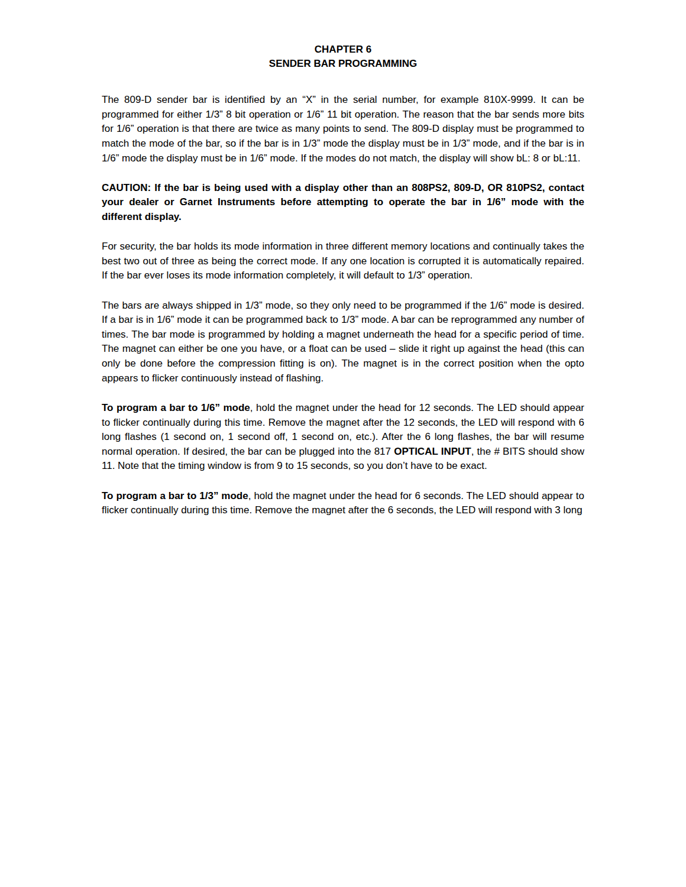CHAPTER 6
SENDER BAR PROGRAMMING
The 809-D sender bar is identified by an “X” in the serial number, for example 810X-9999. It can be programmed for either 1/3” 8 bit operation or 1/6” 11 bit operation. The reason that the bar sends more bits for 1/6” operation is that there are twice as many points to send. The 809-D display must be programmed to match the mode of the bar, so if the bar is in 1/3” mode the display must be in 1/3” mode, and if the bar is in 1/6” mode the display must be in 1/6” mode. If the modes do not match, the display will show bL: 8 or bL:11.
CAUTION: If the bar is being used with a display other than an 808PS2, 809-D, OR 810PS2, contact your dealer or Garnet Instruments before attempting to operate the bar in 1/6” mode with the different display.
For security, the bar holds its mode information in three different memory locations and continually takes the best two out of three as being the correct mode. If any one location is corrupted it is automatically repaired. If the bar ever loses its mode information completely, it will default to 1/3” operation.
The bars are always shipped in 1/3” mode, so they only need to be programmed if the 1/6” mode is desired. If a bar is in 1/6” mode it can be programmed back to 1/3” mode. A bar can be reprogrammed any number of times. The bar mode is programmed by holding a magnet underneath the head for a specific period of time. The magnet can either be one you have, or a float can be used – slide it right up against the head (this can only be done before the compression fitting is on). The magnet is in the correct position when the opto appears to flicker continuously instead of flashing.
To program a bar to 1/6” mode, hold the magnet under the head for 12 seconds. The LED should appear to flicker continually during this time. Remove the magnet after the 12 seconds, the LED will respond with 6 long flashes (1 second on, 1 second off, 1 second on, etc.). After the 6 long flashes, the bar will resume normal operation. If desired, the bar can be plugged into the 817 OPTICAL INPUT, the # BITS should show 11. Note that the timing window is from 9 to 15 seconds, so you don’t have to be exact.
To program a bar to 1/3” mode, hold the magnet under the head for 6 seconds. The LED should appear to flicker continually during this time. Remove the magnet after the 6 seconds, the LED will respond with 3 long